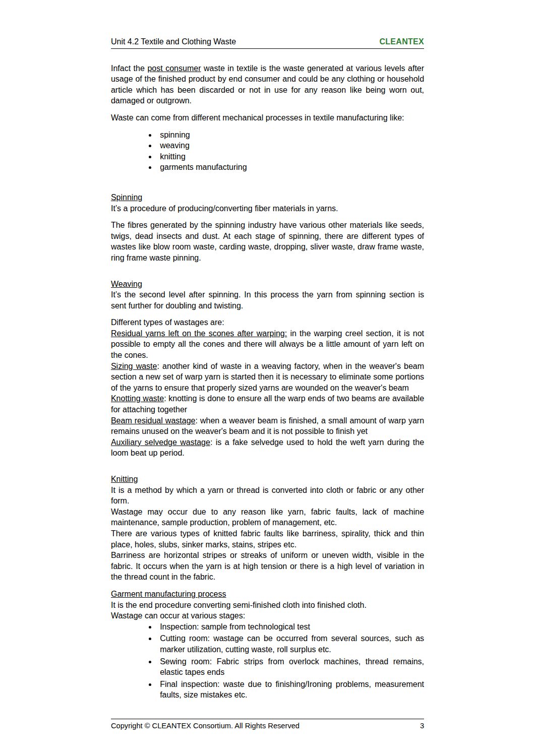Unit 4.2 Textile and Clothing Waste
CLEANTEX
Infact the post consumer waste in textile is the waste generated at various levels after usage of the finished product by end consumer and could be any clothing or household article which has been discarded or not in use for any reason like being worn out, damaged or outgrown.
Waste can come from different mechanical processes in textile manufacturing like:
spinning
weaving
knitting
garments manufacturing
Spinning
It’s a procedure of producing/converting fiber materials in yarns.
The fibres generated by the spinning industry have various other materials like seeds, twigs, dead insects and dust. At each stage of spinning, there are different types of wastes like blow room waste, carding waste, dropping, sliver waste, draw frame waste, ring frame waste pinning.
Weaving
It’s the second level after spinning. In this process the yarn from spinning section is sent further for doubling and twisting.
Different types of wastages are:
Residual yarns left on the scones after warping: in the warping creel section, it is not possible to empty all the cones and there will always be a little amount of yarn left on the cones.
Sizing waste: another kind of waste in a weaving factory, when in the weaver's beam section a new set of warp yarn is started then it is necessary to eliminate some portions of the yarns to ensure that properly sized yarns are wounded on the weaver's beam
Knotting waste: knotting is done to ensure all the warp ends of two beams are available for attaching together
Beam residual wastage: when a weaver beam is finished, a small amount of warp yarn remains unused on the weaver's beam and it is not possible to finish yet
Auxiliary selvedge wastage: is a fake selvedge used to hold the weft yarn during the loom beat up period.
Knitting
It is a method by which a yarn or thread is converted into cloth or fabric or any other form.
Wastage may occur due to any reason like yarn, fabric faults, lack of machine maintenance, sample production, problem of management, etc.
There are various types of knitted fabric faults like barriness, spirality, thick and thin place, holes, slubs, sinker marks, stains, stripes etc.
Barriness are horizontal stripes or streaks of uniform or uneven width, visible in the fabric. It occurs when the yarn is at high tension or there is a high level of variation in the thread count in the fabric.
Garment manufacturing process
It is the end procedure converting semi-finished cloth into finished cloth.
Wastage can occur at various stages:
Inspection: sample from technological test
Cutting room: wastage can be occurred from several sources, such as marker utilization, cutting waste, roll surplus etc.
Sewing room: Fabric strips from overlock machines, thread remains, elastic tapes ends
Final inspection: waste due to finishing/Ironing problems, measurement faults, size mistakes etc.
Copyright © CLEANTEX Consortium. All Rights Reserved
3